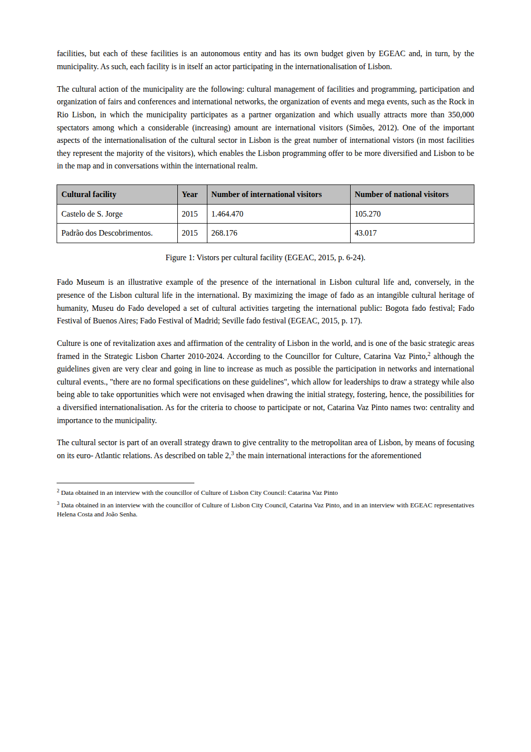facilities, but each of these facilities is an autonomous entity and has its own budget given by EGEAC and, in turn, by the municipality. As such, each facility is in itself an actor participating in the internationalisation of Lisbon.
The cultural action of the municipality are the following: cultural management of facilities and programming, participation and organization of fairs and conferences and international networks, the organization of events and mega events, such as the Rock in Rio Lisbon, in which the municipality participates as a partner organization and which usually attracts more than 350,000 spectators among which a considerable (increasing) amount are international visitors (Simões, 2012). One of the important aspects of the internationalisation of the cultural sector in Lisbon is the great number of international vistors (in most facilities they represent the majority of the visitors), which enables the Lisbon programming offer to be more diversified and Lisbon to be in the map and in conversations within the international realm.
| Cultural facility | Year | Number of international visitors | Number of national visitors |
| --- | --- | --- | --- |
| Castelo de S. Jorge | 2015 | 1.464.470 | 105.270 |
| Padrão dos Descobrimentos. | 2015 | 268.176 | 43.017 |
Figure 1: Vistors per cultural facility (EGEAC, 2015, p. 6-24).
Fado Museum is an illustrative example of the presence of the international in Lisbon cultural life and, conversely, in the presence of the Lisbon cultural life in the international. By maximizing the image of fado as an intangible cultural heritage of humanity, Museu do Fado developed a set of cultural activities targeting the international public: Bogota fado festival; Fado Festival of Buenos Aires; Fado Festival of Madrid; Seville fado festival (EGEAC, 2015, p. 17).
Culture is one of revitalization axes and affirmation of the centrality of Lisbon in the world, and is one of the basic strategic areas framed in the Strategic Lisbon Charter 2010-2024. According to the Councillor for Culture, Catarina Vaz Pinto,2 although the guidelines given are very clear and going in line to increase as much as possible the participation in networks and international cultural events., "there are no formal specifications on these guidelines", which allow for leaderships to draw a strategy while also being able to take opportunities which were not envisaged when drawing the initial strategy, fostering, hence, the possibilities for a diversified internationalisation. As for the criteria to choose to participate or not, Catarina Vaz Pinto names two: centrality and importance to the municipality.
The cultural sector is part of an overall strategy drawn to give centrality to the metropolitan area of Lisbon, by means of focusing on its euro- Atlantic relations. As described on table 2,3 the main international interactions for the aforementioned
2 Data obtained in an interview with the councillor of Culture of Lisbon City Council: Catarina Vaz Pinto
3 Data obtained in an interview with the councillor of Culture of Lisbon City Council, Catarina Vaz Pinto, and in an interview with EGEAC representatives Helena Costa and João Senha.